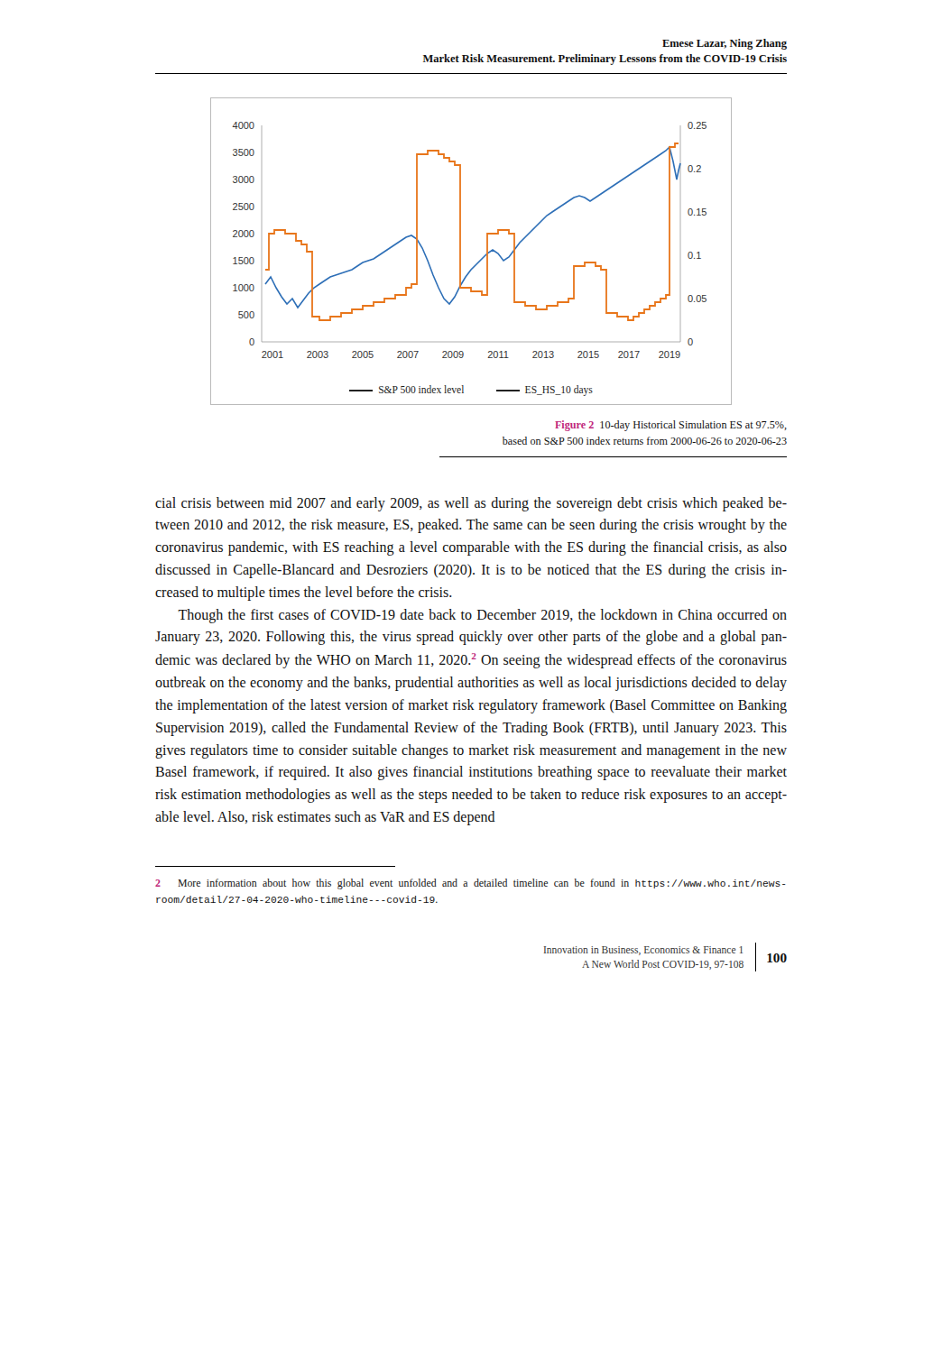Emese Lazar, Ning Zhang
Market Risk Measurement. Preliminary Lessons from the COVID-19 Crisis
4000 3500 3000 2500 2000 1500 1000 500 0 0.25 0.2 0.15 0.1 0.05 0 2001 2003 2005 2007 2009 2011 2013 2015 2017 2019
S&P 500 index level
ES_HS_10 days
Figure 2 10-day Historical Simulation ES at 97.5%,
based on S&P 500 index returns from 2000-06-26 to 2020-06-23
cial crisis between mid 2007 and early 2009, as well as during the sovereign debt crisis which peaked between 2010 and 2012, the risk measure, ES, peaked. The same can be seen during the crisis wrought by the coronavirus pandemic, with ES reaching a level comparable with the ES during the financial crisis, as also discussed in Capelle-Blancard and Desroziers (2020). It is to be noticed that the ES during the crisis increased to multiple times the level before the crisis.
Though the first cases of COVID-19 date back to December 2019, the lockdown in China occurred on January 23, 2020. Following this, the virus spread quickly over other parts of the globe and a global pandemic was declared by the WHO on March 11, 2020.2 On seeing the widespread effects of the coronavirus outbreak on the economy and the banks, prudential authorities as well as local jurisdictions decided to delay the implementation of the latest version of market risk regulatory framework (Basel Committee on Banking Supervision 2019), called the Fundamental Review of the Trading Book (FRTB), until January 2023. This gives regulators time to consider suitable changes to market risk measurement and management in the new Basel framework, if required. It also gives financial institutions breathing space to reevaluate their market risk estimation methodologies as well as the steps needed to be taken to reduce risk exposures to an acceptable level. Also, risk estimates such as VaR and ES depend
2 More information about how this global event unfolded and a detailed timeline can be found in https://www.who.int/news-room/detail/27-04-2020-who-timeline---covid-19.
Innovation in Business, Economics & Finance 1
A New World Post COVID-19, 97-108
100